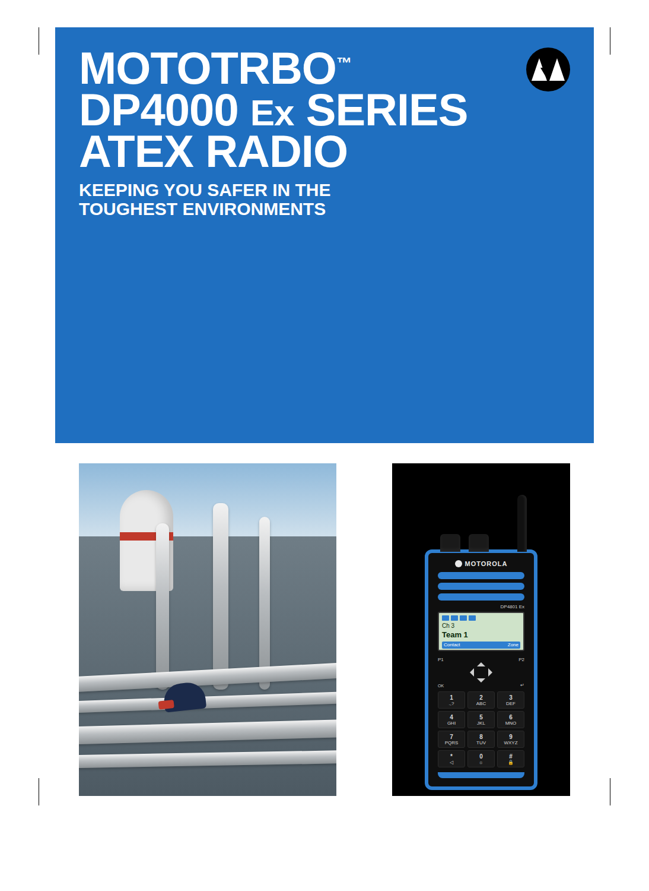MOTOTRBO™
DP4000 Ex SERIES
ATEX RADIO
KEEPING YOU SAFER IN THE
TOUGHEST ENVIRONMENTS
MOTOROLA
DP4801 Ex
Ch 3
Team 1
Contact Zone
P1 P2 OK ↵
1.,?
2 ABC
3 DEF
4 GHI
5 JKL
6 MNO
7 PQRS
8 TUV
9 WXYZ
*◁
0☼
#🔒